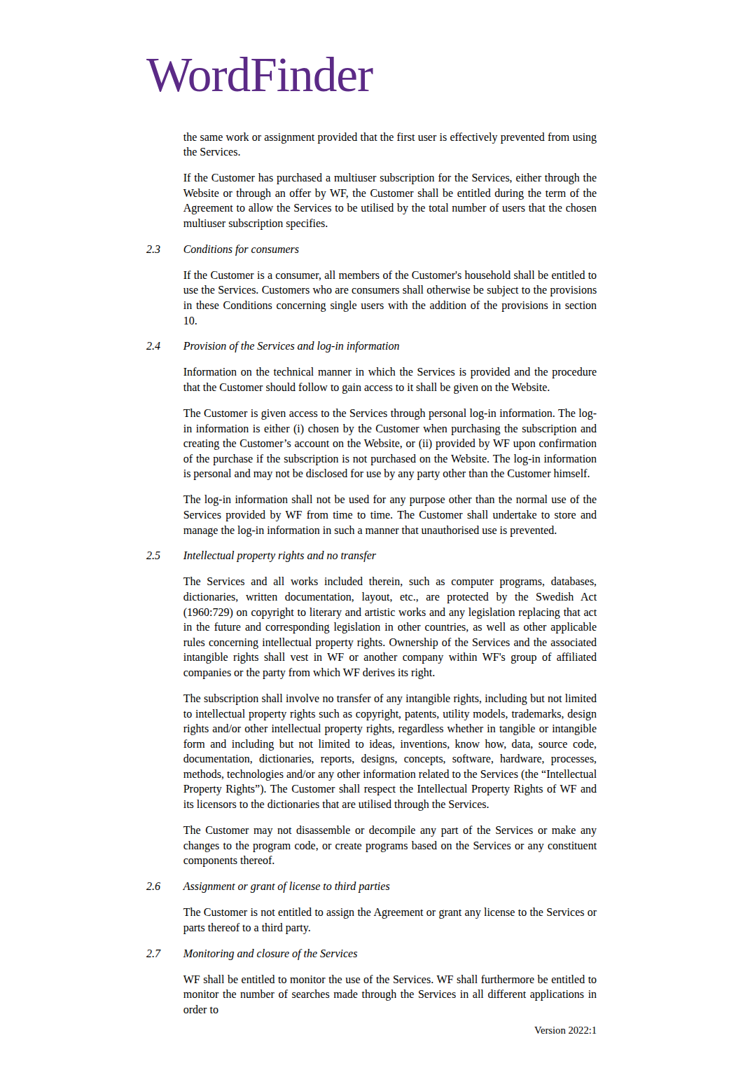WordFinder
the same work or assignment provided that the first user is effectively prevented from using the Services.
If the Customer has purchased a multiuser subscription for the Services, either through the Website or through an offer by WF, the Customer shall be entitled during the term of the Agreement to allow the Services to be utilised by the total number of users that the chosen multiuser subscription specifies.
2.3
Conditions for consumers
If the Customer is a consumer, all members of the Customer's household shall be entitled to use the Services. Customers who are consumers shall otherwise be subject to the provisions in these Conditions concerning single users with the addition of the provisions in section 10.
2.4
Provision of the Services and log-in information
Information on the technical manner in which the Services is provided and the procedure that the Customer should follow to gain access to it shall be given on the Website.
The Customer is given access to the Services through personal log-in information. The log-in information is either (i) chosen by the Customer when purchasing the subscription and creating the Customer’s account on the Website, or (ii) provided by WF upon confirmation of the purchase if the subscription is not purchased on the Website. The log-in information is personal and may not be disclosed for use by any party other than the Customer himself.
The log-in information shall not be used for any purpose other than the normal use of the Services provided by WF from time to time. The Customer shall undertake to store and manage the log-in information in such a manner that unauthorised use is prevented.
2.5
Intellectual property rights and no transfer
The Services and all works included therein, such as computer programs, databases, dictionaries, written documentation, layout, etc., are protected by the Swedish Act (1960:729) on copyright to literary and artistic works and any legislation replacing that act in the future and corresponding legislation in other countries, as well as other applicable rules concerning intellectual property rights. Ownership of the Services and the associated intangible rights shall vest in WF or another company within WF's group of affiliated companies or the party from which WF derives its right.
The subscription shall involve no transfer of any intangible rights, including but not limited to intellectual property rights such as copyright, patents, utility models, trademarks, design rights and/or other intellectual property rights, regardless whether in tangible or intangible form and including but not limited to ideas, inventions, know how, data, source code, documentation, dictionaries, reports, designs, concepts, software, hardware, processes, methods, technologies and/or any other information related to the Services (the “Intellectual Property Rights”). The Customer shall respect the Intellectual Property Rights of WF and its licensors to the dictionaries that are utilised through the Services.
The Customer may not disassemble or decompile any part of the Services or make any changes to the program code, or create programs based on the Services or any constituent components thereof.
2.6
Assignment or grant of license to third parties
The Customer is not entitled to assign the Agreement or grant any license to the Services or parts thereof to a third party.
2.7
Monitoring and closure of the Services
WF shall be entitled to monitor the use of the Services. WF shall furthermore be entitled to monitor the number of searches made through the Services in all different applications in order to
Version 2022:1